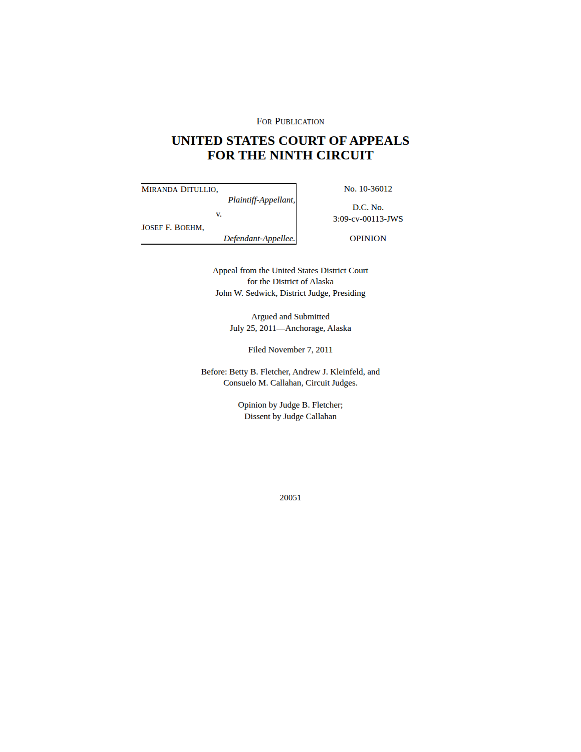For Publication
UNITED STATES COURT OF APPEALSFOR THE NINTH CIRCUIT
| M IRANDA D ITULLIO , Plaintiff-Appellant, v. J OSEF F. B OEHM , Defendant-Appellee. | No. 10-36012 D.C. No. 3:09-cv-00113-JWS OPINION |
Appeal from the United States District Court
for the District of Alaska
John W. Sedwick, District Judge, Presiding
Argued and Submitted
July 25, 2011—Anchorage, Alaska
Filed November 7, 2011
Before: Betty B. Fletcher, Andrew J. Kleinfeld, and
Consuelo M. Callahan, Circuit Judges.
Opinion by Judge B. Fletcher;
Dissent by Judge Callahan
20051